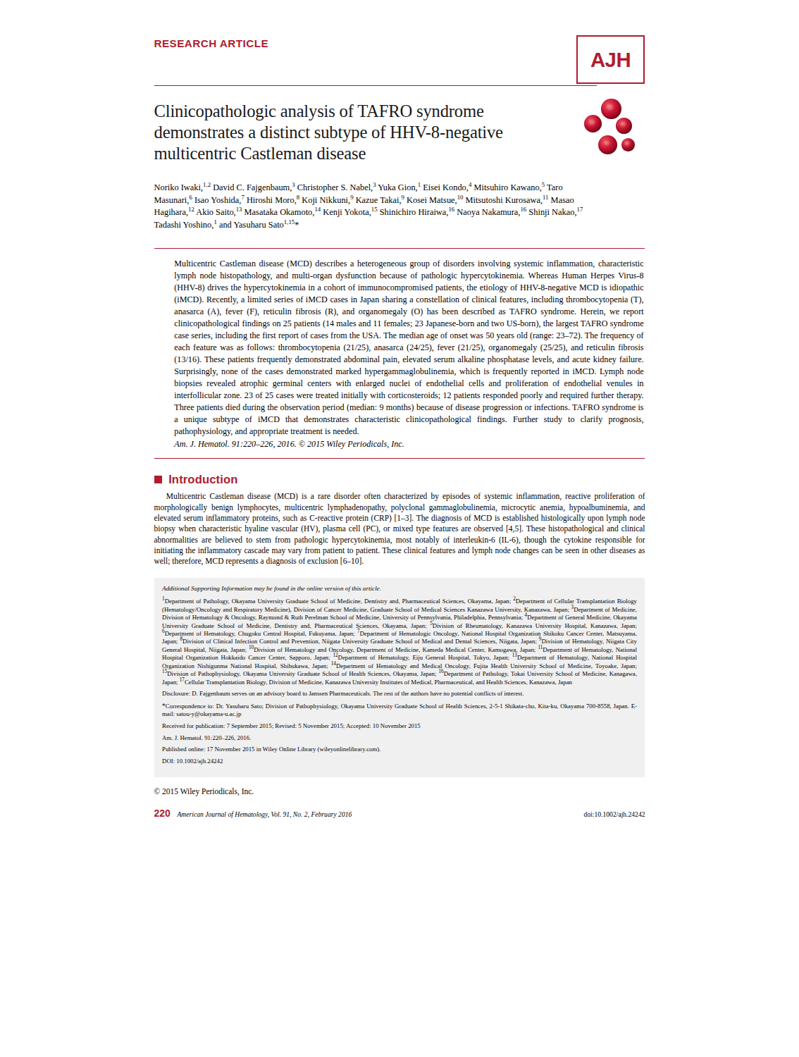RESEARCH ARTICLE
AJH
Clinicopathologic analysis of TAFRO syndrome demonstrates a distinct subtype of HHV-8-negative multicentric Castleman disease
Noriko Iwaki,1,2 David C. Fajgenbaum,3 Christopher S. Nabel,3 Yuka Gion,1 Eisei Kondo,4 Mitsuhiro Kawano,5 Taro Masunari,6 Isao Yoshida,7 Hiroshi Moro,8 Koji Nikkuni,9 Kazue Takai,9 Kosei Matsue,10 Mitsutoshi Kurosawa,11 Masao Hagihara,12 Akio Saito,13 Masataka Okamoto,14 Kenji Yokota,15 Shinichiro Hiraiwa,16 Naoya Nakamura,16 Shinji Nakao,17 Tadashi Yoshino,1 and Yasuharu Sato1,15*
Multicentric Castleman disease (MCD) describes a heterogeneous group of disorders involving systemic inflammation, characteristic lymph node histopathology, and multi-organ dysfunction because of pathologic hypercytokinemia. Whereas Human Herpes Virus-8 (HHV-8) drives the hypercytokinemia in a cohort of immunocompromised patients, the etiology of HHV-8-negative MCD is idiopathic (iMCD). Recently, a limited series of iMCD cases in Japan sharing a constellation of clinical features, including thrombocytopenia (T), anasarca (A), fever (F), reticulin fibrosis (R), and organomegaly (O) has been described as TAFRO syndrome. Herein, we report clinicopathological findings on 25 patients (14 males and 11 females; 23 Japanese-born and two US-born), the largest TAFRO syndrome case series, including the first report of cases from the USA. The median age of onset was 50 years old (range: 23–72). The frequency of each feature was as follows: thrombocytopenia (21/25), anasarca (24/25), fever (21/25), organomegaly (25/25), and reticulin fibrosis (13/16). These patients frequently demonstrated abdominal pain, elevated serum alkaline phosphatase levels, and acute kidney failure. Surprisingly, none of the cases demonstrated marked hypergammaglobulinemia, which is frequently reported in iMCD. Lymph node biopsies revealed atrophic germinal centers with enlarged nuclei of endothelial cells and proliferation of endothelial venules in interfollicular zone. 23 of 25 cases were treated initially with corticosteroids; 12 patients responded poorly and required further therapy. Three patients died during the observation period (median: 9 months) because of disease progression or infections. TAFRO syndrome is a unique subtype of iMCD that demonstrates characteristic clinicopathological findings. Further study to clarify prognosis, pathophysiology, and appropriate treatment is needed.
Am. J. Hematol. 91:220–226, 2016. © 2015 Wiley Periodicals, Inc.
Introduction
Multicentric Castleman disease (MCD) is a rare disorder often characterized by episodes of systemic inflammation, reactive proliferation of morphologically benign lymphocytes, multicentric lymphadenopathy, polyclonal gammaglobulinemia, microcytic anemia, hypoalbuminemia, and elevated serum inflammatory proteins, such as C-reactive protein (CRP) [1–3]. The diagnosis of MCD is established histologically upon lymph node biopsy when characteristic hyaline vascular (HV), plasma cell (PC), or mixed type features are observed [4,5]. These histopathological and clinical abnormalities are believed to stem from pathologic hypercytokinemia, most notably of interleukin-6 (IL-6), though the cytokine responsible for initiating the inflammatory cascade may vary from patient to patient. These clinical features and lymph node changes can be seen in other diseases as well; therefore, MCD represents a diagnosis of exclusion [6–10].
Additional Supporting Information may be found in the online version of this article.
1Department of Pathology, Okayama University Graduate School of Medicine, Dentistry and, Pharmaceutical Sciences, Okayama, Japan; 2Department of Cellular Transplantation Biology (Hematology/Oncology and Respiratory Medicine), Division of Cancer Medicine, Graduate School of Medical Sciences Kanazawa University, Kanazawa, Japan; 3Department of Medicine, Division of Hematology & Oncology, Raymond & Ruth Perelman School of Medicine, University of Pennsylvania, Philadelphia, Pennsylvania; 4Department of General Medicine, Okayama University Graduate School of Medicine, Dentistry and, Pharmaceutical Sciences, Okayama, Japan; 5Division of Rheumatology, Kanazawa University Hospital, Kanazawa, Japan; 6Department of Hematology, Chugoku Central Hospital, Fukuyama, Japan; 7Department of Hematologic Oncology, National Hospital Organization Shikoku Cancer Center, Matsuyama, Japan; 8Division of Clinical Infection Control and Prevention, Niigata University Graduate School of Medical and Dental Sciences, Niigata, Japan; 9Division of Hematology, Niigata City General Hospital, Niigata, Japan; 10Division of Hematology and Oncology, Department of Medicine, Kameda Medical Center, Kamogawa, Japan; 11Department of Hematology, National Hospital Organization Hokkaido Cancer Center, Sapporo, Japan; 12Department of Hematology, Eiju General Hospital, Tokyo, Japan; 13Department of Hematology, National Hospital Organization Nishigunma National Hospital, Shibukawa, Japan; 14Department of Hematology and Medical Oncology, Fujita Health University School of Medicine, Toyoake, Japan; 15Division of Pathophysiology, Okayama University Graduate School of Health Sciences, Okayama, Japan; 16Department of Pathology, Tokai University School of Medicine, Kanagawa, Japan; 17Cellular Transplantation Biology, Division of Medicine, Kanazawa University Institutes of Medical, Pharmaceutical, and Health Sciences, Kanazawa, Japan
Disclosure: D. Fajgenbaum serves on an advisory board to Janssen Pharmaceuticals. The rest of the authors have no potential conflicts of interest.
*Correspondence to: Dr. Yasuharu Sato; Division of Pathophysiology, Okayama University Graduate School of Health Sciences, 2-5-1 Shikata-cho, Kita-ku, Okayama 700-8558, Japan. E-mail: satou-y@okayama-u.ac.jp
Received for publication: 7 September 2015; Revised: 5 November 2015; Accepted: 10 November 2015
Am. J. Hematol. 91:220–226, 2016.
Published online: 17 November 2015 in Wiley Online Library (wileyonlinelibrary.com).
DOI: 10.1002/ajh.24242
© 2015 Wiley Periodicals, Inc.
220 American Journal of Hematology, Vol. 91, No. 2, February 2016
doi:10.1002/ajh.24242